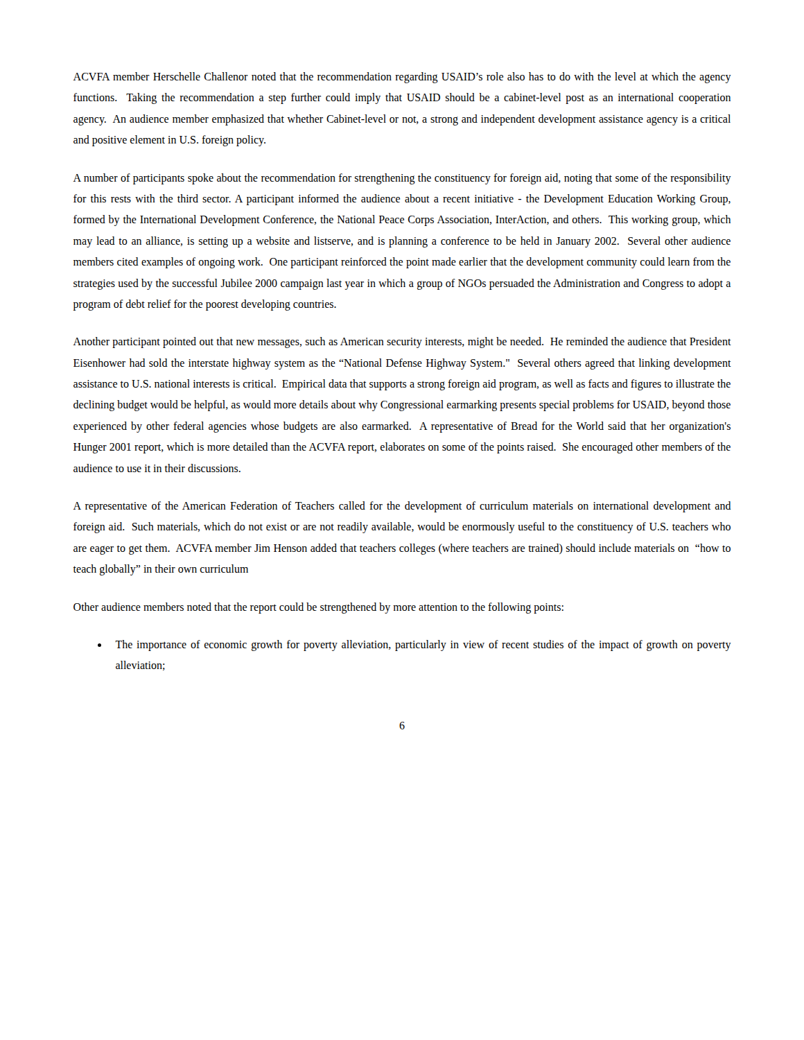ACVFA member Herschelle Challenor noted that the recommendation regarding USAID’s role also has to do with the level at which the agency functions. Taking the recommendation a step further could imply that USAID should be a cabinet-level post as an international cooperation agency. An audience member emphasized that whether Cabinet-level or not, a strong and independent development assistance agency is a critical and positive element in U.S. foreign policy.
A number of participants spoke about the recommendation for strengthening the constituency for foreign aid, noting that some of the responsibility for this rests with the third sector. A participant informed the audience about a recent initiative - the Development Education Working Group, formed by the International Development Conference, the National Peace Corps Association, InterAction, and others. This working group, which may lead to an alliance, is setting up a website and listserve, and is planning a conference to be held in January 2002. Several other audience members cited examples of ongoing work. One participant reinforced the point made earlier that the development community could learn from the strategies used by the successful Jubilee 2000 campaign last year in which a group of NGOs persuaded the Administration and Congress to adopt a program of debt relief for the poorest developing countries.
Another participant pointed out that new messages, such as American security interests, might be needed. He reminded the audience that President Eisenhower had sold the interstate highway system as the “National Defense Highway System." Several others agreed that linking development assistance to U.S. national interests is critical. Empirical data that supports a strong foreign aid program, as well as facts and figures to illustrate the declining budget would be helpful, as would more details about why Congressional earmarking presents special problems for USAID, beyond those experienced by other federal agencies whose budgets are also earmarked. A representative of Bread for the World said that her organization's Hunger 2001 report, which is more detailed than the ACVFA report, elaborates on some of the points raised. She encouraged other members of the audience to use it in their discussions.
A representative of the American Federation of Teachers called for the development of curriculum materials on international development and foreign aid. Such materials, which do not exist or are not readily available, would be enormously useful to the constituency of U.S. teachers who are eager to get them. ACVFA member Jim Henson added that teachers colleges (where teachers are trained) should include materials on “how to teach globally” in their own curriculum
Other audience members noted that the report could be strengthened by more attention to the following points:
The importance of economic growth for poverty alleviation, particularly in view of recent studies of the impact of growth on poverty alleviation;
6